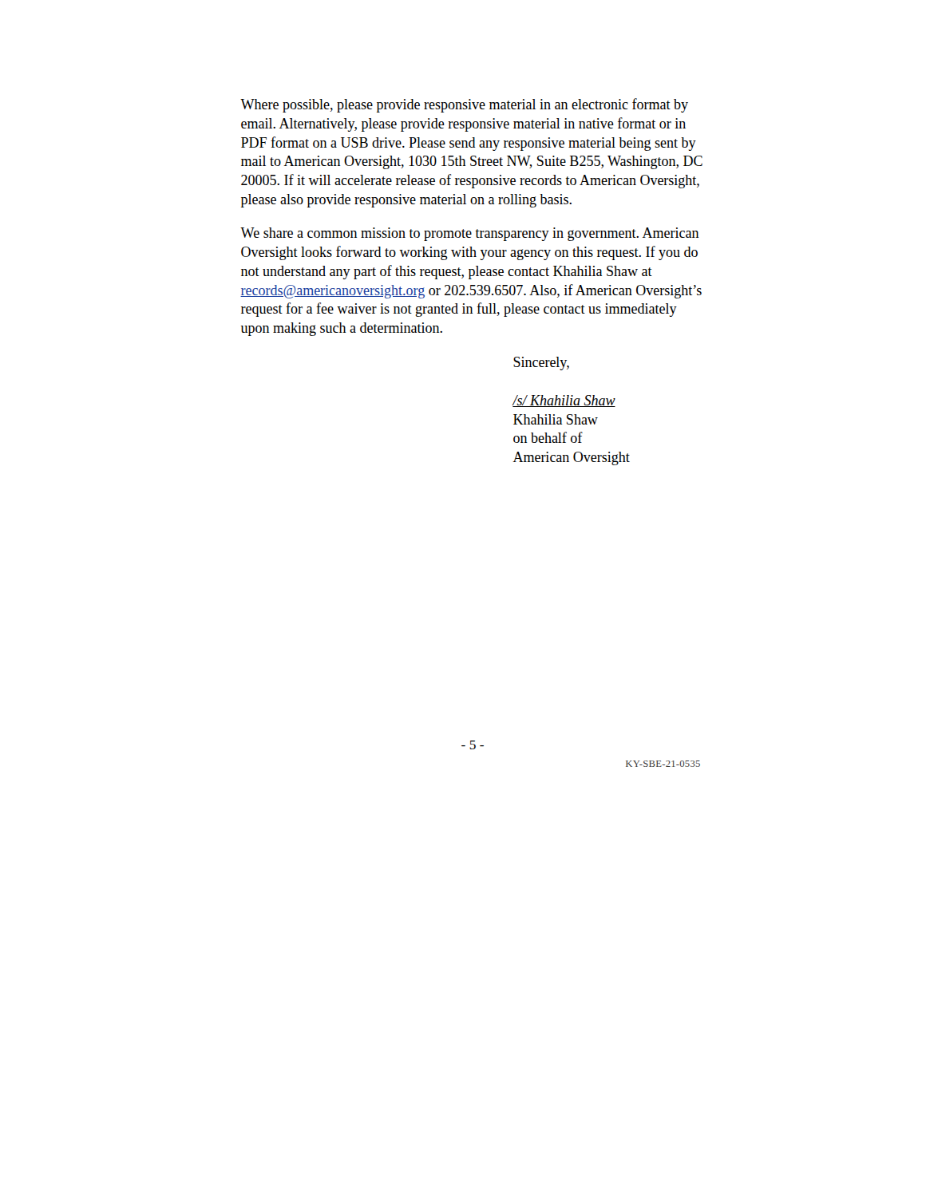Where possible, please provide responsive material in an electronic format by email. Alternatively, please provide responsive material in native format or in PDF format on a USB drive. Please send any responsive material being sent by mail to American Oversight, 1030 15th Street NW, Suite B255, Washington, DC 20005. If it will accelerate release of responsive records to American Oversight, please also provide responsive material on a rolling basis.
We share a common mission to promote transparency in government. American Oversight looks forward to working with your agency on this request. If you do not understand any part of this request, please contact Khahilia Shaw at records@americanoversight.org or 202.539.6507. Also, if American Oversight’s request for a fee waiver is not granted in full, please contact us immediately upon making such a determination.
Sincerely,
/s/ Khahilia Shaw
Khahilia Shaw
on behalf of
American Oversight
- 5 -
KY-SBE-21-0535